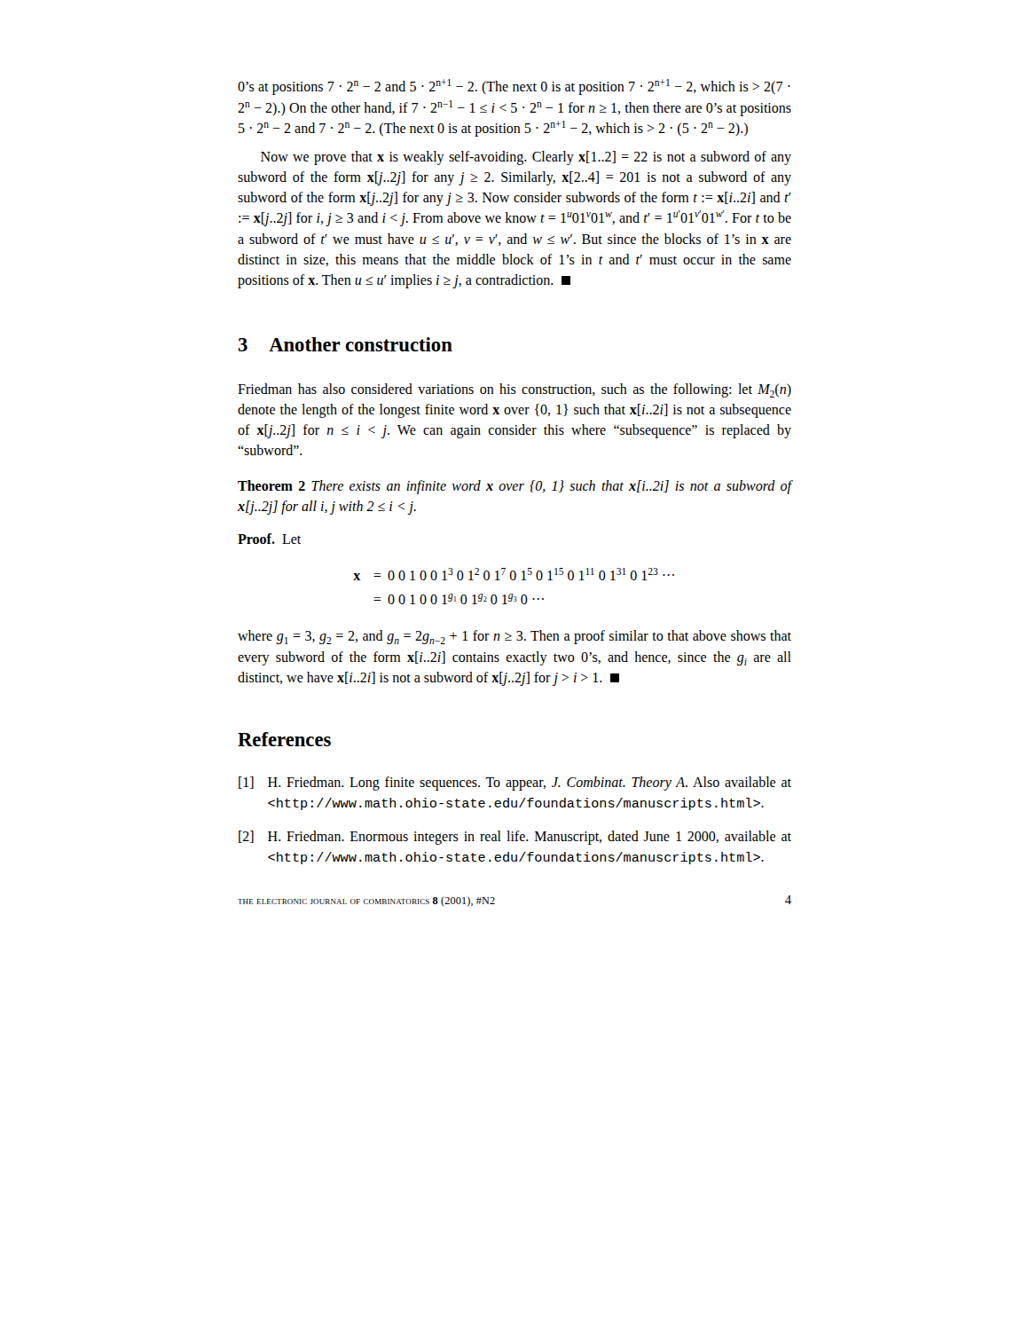0’s at positions 7 · 2n − 2 and 5 · 2n+1 − 2. (The next 0 is at position 7 · 2n+1 − 2, which is > 2(7 · 2n − 2).) On the other hand, if 7 · 2n−1 − 1 ≤ i < 5 · 2n − 1 for n ≥ 1, then there are 0’s at positions 5 · 2n − 2 and 7 · 2n − 2. (The next 0 is at position 5 · 2n+1 − 2, which is > 2 · (5 · 2n − 2).)
Now we prove that x is weakly self-avoiding. Clearly x[1..2] = 22 is not a subword of any subword of the form x[j..2j] for any j ≥ 2. Similarly, x[2..4] = 201 is not a subword of any subword of the form x[j..2j] for any j ≥ 3. Now consider subwords of the form t := x[i..2i] and t′ := x[j..2j] for i, j ≥ 3 and i < j. From above we know t = 1u01v01w, and t′ = 1u′01v′01w′. For t to be a subword of t′ we must have u ≤ u′, v = v′, and w ≤ w′. But since the blocks of 1’s in x are distinct in size, this means that the middle block of 1’s in t and t′ must occur in the same positions of x. Then u ≤ u′ implies i ≥ j, a contradiction.
3 Another construction
Friedman has also considered variations on his construction, such as the following: let M2(n) denote the length of the longest finite word x over {0, 1} such that x[i..2i] is not a subsequence of x[j..2j] for n ≤ i < j. We can again consider this where “subsequence” is replaced by “subword”.
Theorem 2 There exists an infinite word x over {0, 1} such that x[i..2i] is not a subword of x[j..2j] for all i, j with 2 ≤ i < j.
Proof. Let
| x | = | 0 0 1 0 0 1 3 0 1 2 0 1 7 0 1 5 0 1 15 0 1 11 0 1 31 0 1 23 ··· |
| | = | 0 0 1 0 0 1 g 1 0 1 g 2 0 1 g 3 0 ··· |
where g1 = 3, g2 = 2, and gn = 2gn−2 + 1 for n ≥ 3. Then a proof similar to that above shows that every subword of the form x[i..2i] contains exactly two 0’s, and hence, since the gi are all distinct, we have x[i..2i] is not a subword of x[j..2j] for j > i > 1.
References
[1]
H. Friedman. Long finite sequences. To appear, J. Combinat. Theory A. Also available at <http://www.math.ohio-state.edu/foundations/manuscripts.html>.
[2]
H. Friedman. Enormous integers in real life. Manuscript, dated June 1 2000, available at <http://www.math.ohio-state.edu/foundations/manuscripts.html>.
the electronic journal of combinatorics 8 (2001), #N2
4